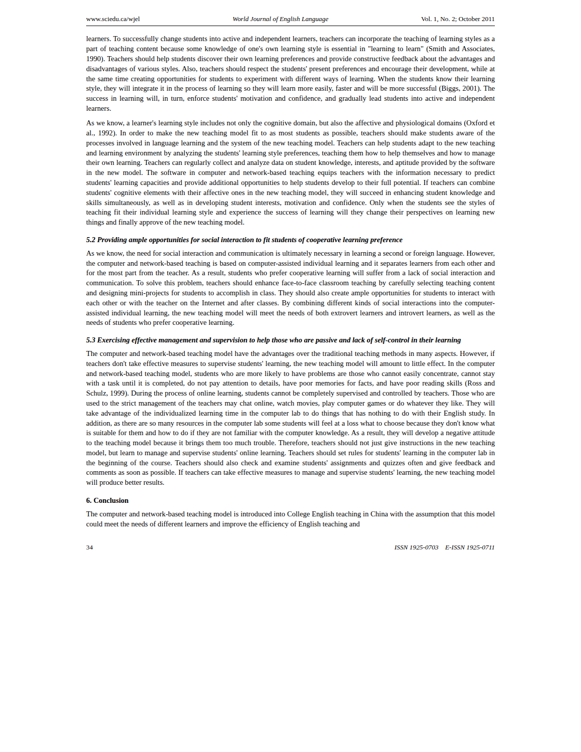www.sciedu.ca/wjel World Journal of English Language Vol. 1, No. 2; October 2011
learners. To successfully change students into active and independent learners, teachers can incorporate the teaching of learning styles as a part of teaching content because some knowledge of one's own learning style is essential in "learning to learn" (Smith and Associates, 1990). Teachers should help students discover their own learning preferences and provide constructive feedback about the advantages and disadvantages of various styles. Also, teachers should respect the students' present preferences and encourage their development, while at the same time creating opportunities for students to experiment with different ways of learning. When the students know their learning style, they will integrate it in the process of learning so they will learn more easily, faster and will be more successful (Biggs, 2001). The success in learning will, in turn, enforce students' motivation and confidence, and gradually lead students into active and independent learners.
As we know, a learner's learning style includes not only the cognitive domain, but also the affective and physiological domains (Oxford et al., 1992). In order to make the new teaching model fit to as most students as possible, teachers should make students aware of the processes involved in language learning and the system of the new teaching model. Teachers can help students adapt to the new teaching and learning environment by analyzing the students' learning style preferences, teaching them how to help themselves and how to manage their own learning. Teachers can regularly collect and analyze data on student knowledge, interests, and aptitude provided by the software in the new model. The software in computer and network-based teaching equips teachers with the information necessary to predict students' learning capacities and provide additional opportunities to help students develop to their full potential. If teachers can combine students' cognitive elements with their affective ones in the new teaching model, they will succeed in enhancing student knowledge and skills simultaneously, as well as in developing student interests, motivation and confidence. Only when the students see the styles of teaching fit their individual learning style and experience the success of learning will they change their perspectives on learning new things and finally approve of the new teaching model.
5.2 Providing ample opportunities for social interaction to fit students of cooperative learning preference
As we know, the need for social interaction and communication is ultimately necessary in learning a second or foreign language. However, the computer and network-based teaching is based on computer-assisted individual learning and it separates learners from each other and for the most part from the teacher. As a result, students who prefer cooperative learning will suffer from a lack of social interaction and communication. To solve this problem, teachers should enhance face-to-face classroom teaching by carefully selecting teaching content and designing mini-projects for students to accomplish in class. They should also create ample opportunities for students to interact with each other or with the teacher on the Internet and after classes. By combining different kinds of social interactions into the computer-assisted individual learning, the new teaching model will meet the needs of both extrovert learners and introvert learners, as well as the needs of students who prefer cooperative learning.
5.3 Exercising effective management and supervision to help those who are passive and lack of self-control in their learning
The computer and network-based teaching model have the advantages over the traditional teaching methods in many aspects. However, if teachers don't take effective measures to supervise students' learning, the new teaching model will amount to little effect. In the computer and network-based teaching model, students who are more likely to have problems are those who cannot easily concentrate, cannot stay with a task until it is completed, do not pay attention to details, have poor memories for facts, and have poor reading skills (Ross and Schulz, 1999). During the process of online learning, students cannot be completely supervised and controlled by teachers. Those who are used to the strict management of the teachers may chat online, watch movies, play computer games or do whatever they like. They will take advantage of the individualized learning time in the computer lab to do things that has nothing to do with their English study. In addition, as there are so many resources in the computer lab some students will feel at a loss what to choose because they don't know what is suitable for them and how to do if they are not familiar with the computer knowledge. As a result, they will develop a negative attitude to the teaching model because it brings them too much trouble. Therefore, teachers should not just give instructions in the new teaching model, but learn to manage and supervise students' online learning. Teachers should set rules for students' learning in the computer lab in the beginning of the course. Teachers should also check and examine students' assignments and quizzes often and give feedback and comments as soon as possible. If teachers can take effective measures to manage and supervise students' learning, the new teaching model will produce better results.
6. Conclusion
The computer and network-based teaching model is introduced into College English teaching in China with the assumption that this model could meet the needs of different learners and improve the efficiency of English teaching and
34 ISSN 1925-0703 E-ISSN 1925-0711